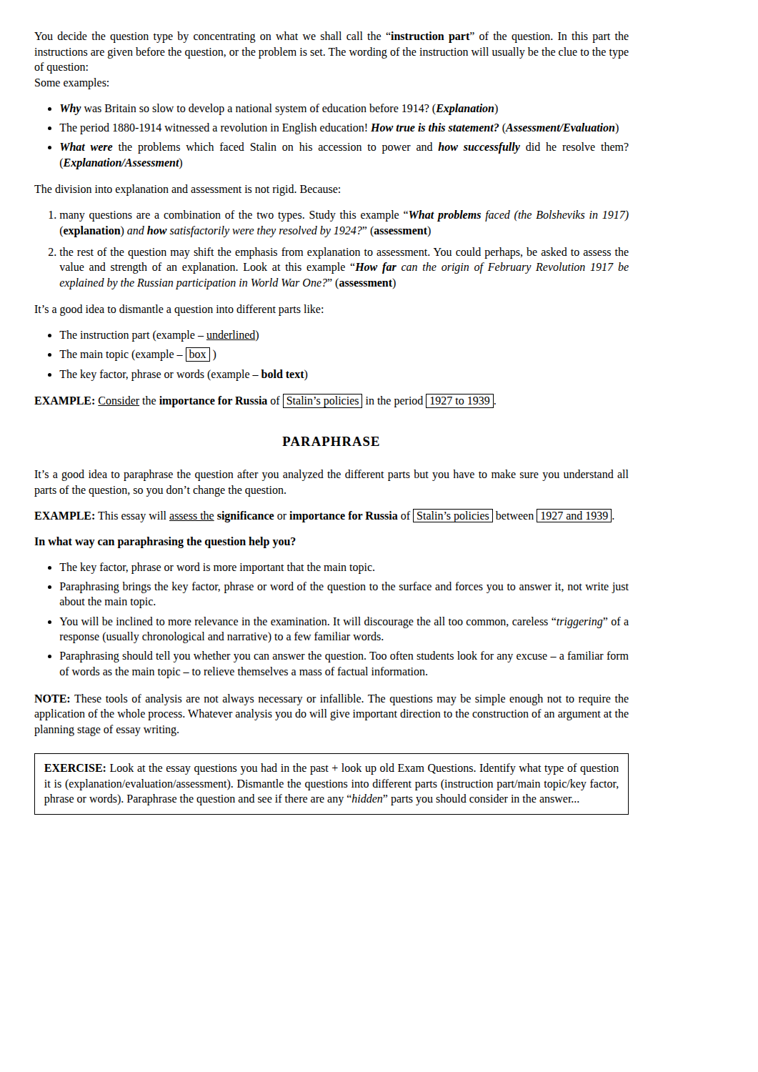You decide the question type by concentrating on what we shall call the “instruction part” of the question. In this part the instructions are given before the question, or the problem is set. The wording of the instruction will usually be the clue to the type of question:
Some examples:
Why was Britain so slow to develop a national system of education before 1914? (Explanation)
The period 1880-1914 witnessed a revolution in English education! How true is this statement? (Assessment/Evaluation)
What were the problems which faced Stalin on his accession to power and how successfully did he resolve them? (Explanation/Assessment)
The division into explanation and assessment is not rigid. Because:
many questions are a combination of the two types. Study this example “What problems faced (the Bolsheviks in 1917) (explanation) and how satisfactorily were they resolved by 1924?” (assessment)
the rest of the question may shift the emphasis from explanation to assessment. You could perhaps, be asked to assess the value and strength of an explanation. Look at this example “How far can the origin of February Revolution 1917 be explained by the Russian participation in World War One?” (assessment)
It’s a good idea to dismantle a question into different parts like:
The instruction part (example – underlined)
The main topic (example – box )
The key factor, phrase or words (example – bold text)
EXAMPLE: Consider the importance for Russia of Stalin’s policies in the period 1927 to 1939.
PARAPHRASE
It’s a good idea to paraphrase the question after you analyzed the different parts but you have to make sure you understand all parts of the question, so you don’t change the question.
EXAMPLE: This essay will assess the significance or importance for Russia of Stalin’s policies between 1927 and 1939.
In what way can paraphrasing the question help you?
The key factor, phrase or word is more important that the main topic.
Paraphrasing brings the key factor, phrase or word of the question to the surface and forces you to answer it, not write just about the main topic.
You will be inclined to more relevance in the examination. It will discourage the all too common, careless “triggering” of a response (usually chronological and narrative) to a few familiar words.
Paraphrasing should tell you whether you can answer the question. Too often students look for any excuse – a familiar form of words as the main topic – to relieve themselves a mass of factual information.
NOTE: These tools of analysis are not always necessary or infallible. The questions may be simple enough not to require the application of the whole process. Whatever analysis you do will give important direction to the construction of an argument at the planning stage of essay writing.
EXERCISE: Look at the essay questions you had in the past + look up old Exam Questions. Identify what type of question it is (explanation/evaluation/assessment). Dismantle the questions into different parts (instruction part/main topic/key factor, phrase or words). Paraphrase the question and see if there are any “hidden” parts you should consider in the answer...